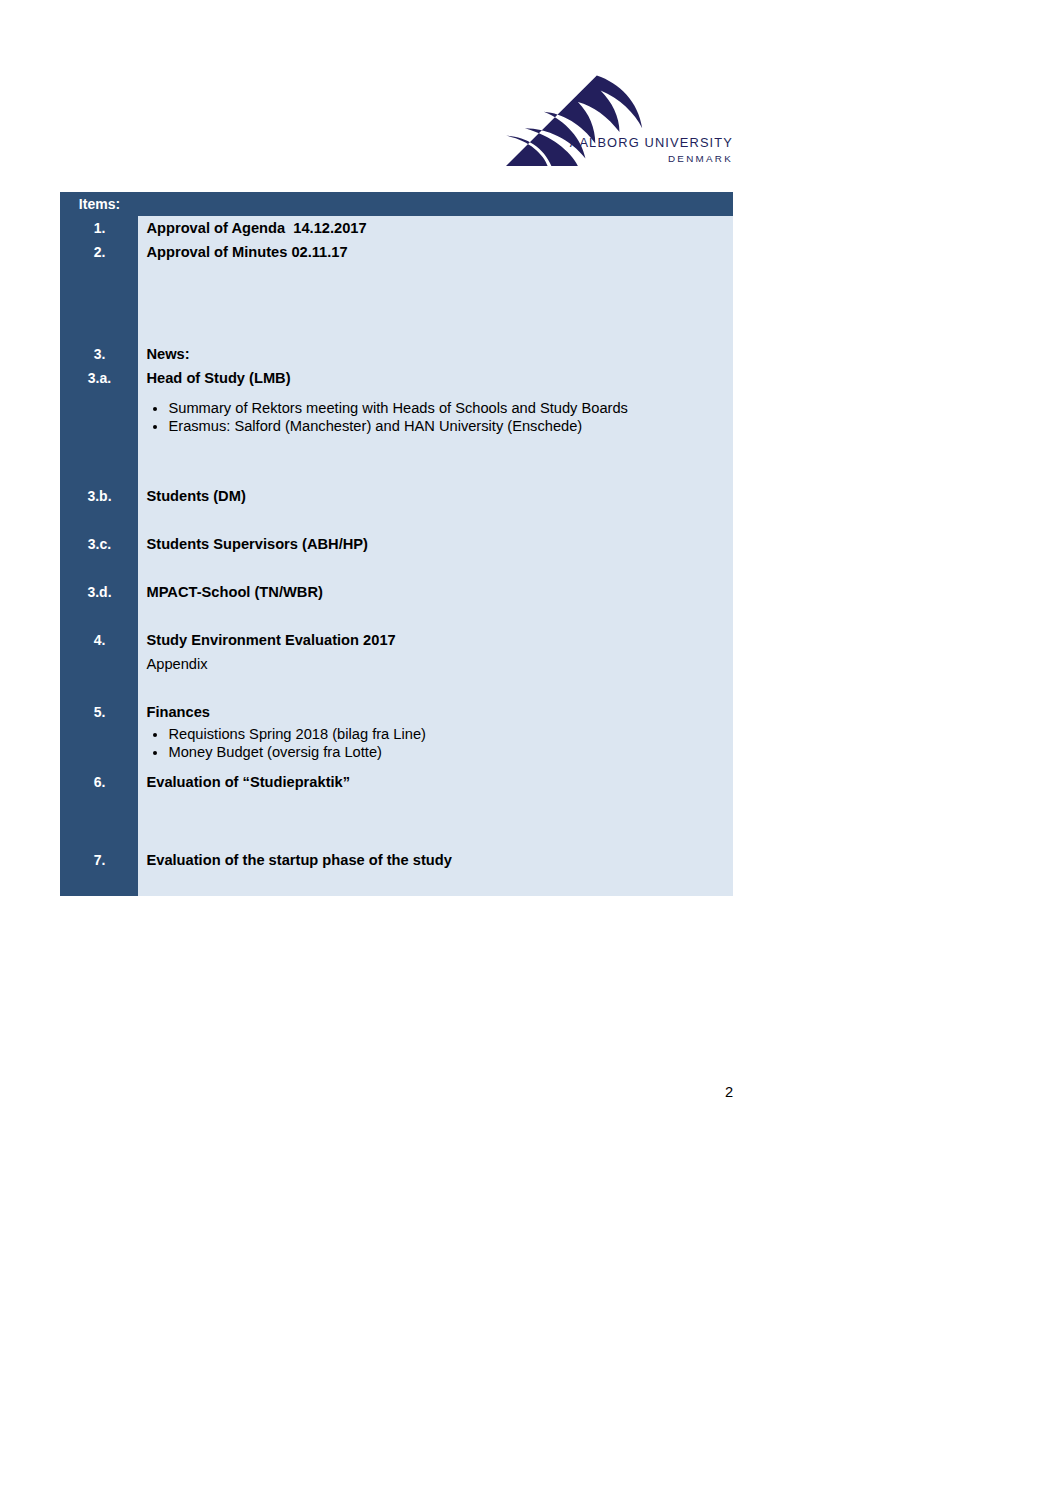| Items: | |
| 1. | Approval of Agenda 14.12.2017 |
| 2. | Approval of Minutes 02.11.17 |
| 3. | News: |
| 3.a. | Head of Study (LMB) |
| | Summary of Rektors meeting with Heads of Schools and Study Boards Erasmus: Salford (Manchester) and HAN University (Enschede) |
| 3.b. | Students (DM) |
| 3.c. | Students Supervisors (ABH/HP) |
| 3.d. | MPACT-School (TN/WBR) |
| 4. | Study Environment Evaluation 2017 Appendix |
| 5. | Finances Requistions Spring 2018 (bilag fra Line) Money Budget (oversig fra Lotte) |
| 6. | Evaluation of “Studiepraktik” |
| 7. | Evaluation of the startup phase of the study |
2